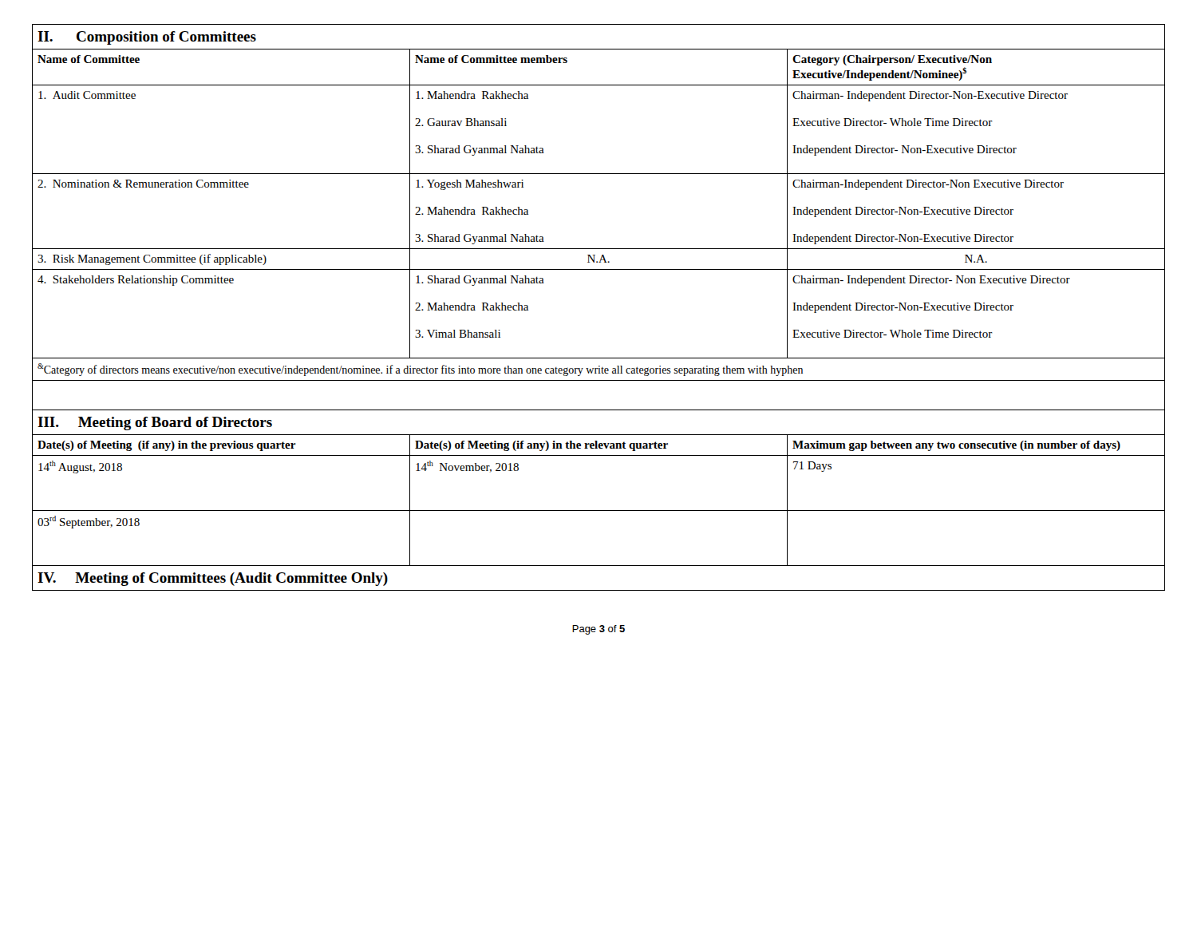| II. Composition of Committees |
| Name of Committee | Name of Committee members | Category (Chairperson/ Executive/Non Executive/Independent/Nominee) $ |
| 1. Audit Committee | 1. Mahendra Rakhecha 2. Gaurav Bhansali 3. Sharad Gyanmal Nahata | Chairman- Independent Director-Non-Executive Director Executive Director- Whole Time Director Independent Director- Non-Executive Director |
| 2. Nomination & Remuneration Committee | 1. Yogesh Maheshwari 2. Mahendra Rakhecha 3. Sharad Gyanmal Nahata | Chairman-Independent Director-Non Executive Director Independent Director-Non-Executive Director Independent Director-Non-Executive Director |
| 3. Risk Management Committee (if applicable) | N.A. | N.A. |
| 4. Stakeholders Relationship Committee | 1. Sharad Gyanmal Nahata 2. Mahendra Rakhecha 3. Vimal Bhansali | Chairman- Independent Director- Non Executive Director Independent Director-Non-Executive Director Executive Director- Whole Time Director |
| & Category of directors means executive/non executive/independent/nominee. if a director fits into more than one category write all categories separating them with hyphen |
| III. Meeting of Board of Directors |
| Date(s) of Meeting (if any) in the previous quarter | Date(s) of Meeting (if any) in the relevant quarter | Maximum gap between any two consecutive (in number of days) |
| 14 th August, 2018 | 14 th November, 2018 | 71 Days |
| 03 rd September, 2018 | | |
| IV. Meeting of Committees (Audit Committee Only) |
Page 3 of 5